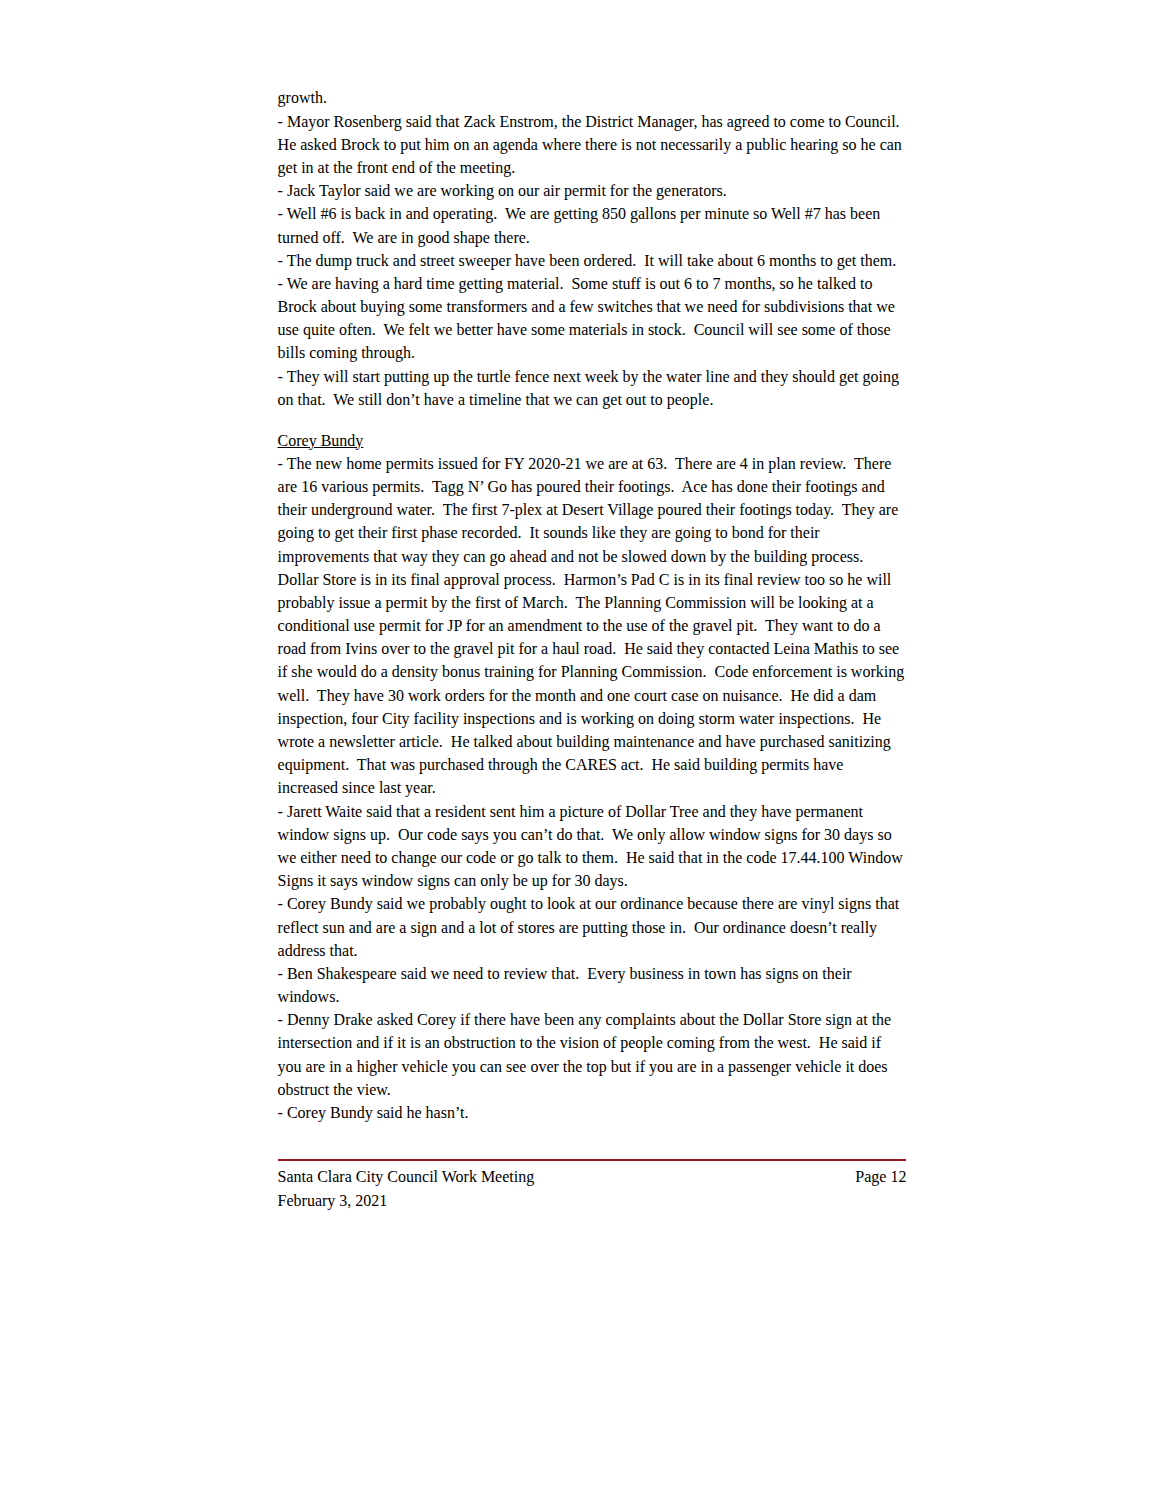growth.
- Mayor Rosenberg said that Zack Enstrom, the District Manager, has agreed to come to Council. He asked Brock to put him on an agenda where there is not necessarily a public hearing so he can get in at the front end of the meeting.
- Jack Taylor said we are working on our air permit for the generators.
- Well #6 is back in and operating. We are getting 850 gallons per minute so Well #7 has been turned off. We are in good shape there.
- The dump truck and street sweeper have been ordered. It will take about 6 months to get them.
- We are having a hard time getting material. Some stuff is out 6 to 7 months, so he talked to Brock about buying some transformers and a few switches that we need for subdivisions that we use quite often. We felt we better have some materials in stock. Council will see some of those bills coming through.
- They will start putting up the turtle fence next week by the water line and they should get going on that. We still don’t have a timeline that we can get out to people.
Corey Bundy
- The new home permits issued for FY 2020-21 we are at 63. There are 4 in plan review. There are 16 various permits. Tagg N’ Go has poured their footings. Ace has done their footings and their underground water. The first 7-plex at Desert Village poured their footings today. They are going to get their first phase recorded. It sounds like they are going to bond for their improvements that way they can go ahead and not be slowed down by the building process. Dollar Store is in its final approval process. Harmon’s Pad C is in its final review too so he will probably issue a permit by the first of March. The Planning Commission will be looking at a conditional use permit for JP for an amendment to the use of the gravel pit. They want to do a road from Ivins over to the gravel pit for a haul road. He said they contacted Leina Mathis to see if she would do a density bonus training for Planning Commission. Code enforcement is working well. They have 30 work orders for the month and one court case on nuisance. He did a dam inspection, four City facility inspections and is working on doing storm water inspections. He wrote a newsletter article. He talked about building maintenance and have purchased sanitizing equipment. That was purchased through the CARES act. He said building permits have increased since last year.
- Jarett Waite said that a resident sent him a picture of Dollar Tree and they have permanent window signs up. Our code says you can’t do that. We only allow window signs for 30 days so we either need to change our code or go talk to them. He said that in the code 17.44.100 Window Signs it says window signs can only be up for 30 days.
- Corey Bundy said we probably ought to look at our ordinance because there are vinyl signs that reflect sun and are a sign and a lot of stores are putting those in. Our ordinance doesn’t really address that.
- Ben Shakespeare said we need to review that. Every business in town has signs on their windows.
- Denny Drake asked Corey if there have been any complaints about the Dollar Store sign at the intersection and if it is an obstruction to the vision of people coming from the west. He said if you are in a higher vehicle you can see over the top but if you are in a passenger vehicle it does obstruct the view.
- Corey Bundy said he hasn’t.
Santa Clara City Council Work Meeting
February 3, 2021
Page 12